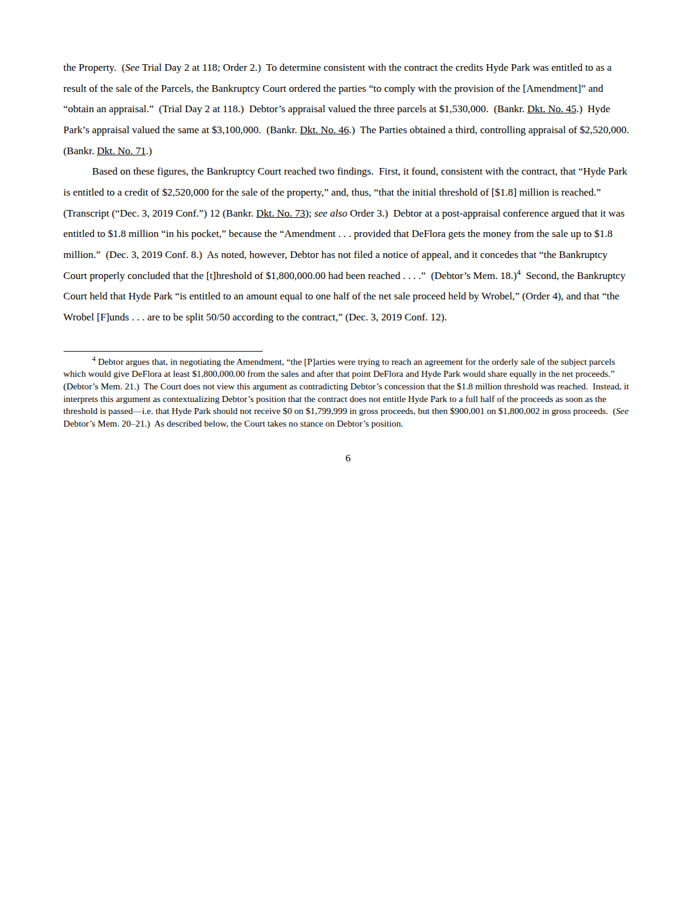the Property. (See Trial Day 2 at 118; Order 2.) To determine consistent with the contract the credits Hyde Park was entitled to as a result of the sale of the Parcels, the Bankruptcy Court ordered the parties “to comply with the provision of the [Amendment]” and “obtain an appraisal.” (Trial Day 2 at 118.) Debtor’s appraisal valued the three parcels at $1,530,000. (Bankr. Dkt. No. 45.) Hyde Park’s appraisal valued the same at $3,100,000. (Bankr. Dkt. No. 46.) The Parties obtained a third, controlling appraisal of $2,520,000. (Bankr. Dkt. No. 71.)
Based on these figures, the Bankruptcy Court reached two findings. First, it found, consistent with the contract, that “Hyde Park is entitled to a credit of $2,520,000 for the sale of the property,” and, thus, “that the initial threshold of [$1.8] million is reached.” (Transcript (“Dec. 3, 2019 Conf.”) 12 (Bankr. Dkt. No. 73); see also Order 3.) Debtor at a post-appraisal conference argued that it was entitled to $1.8 million “in his pocket,” because the “Amendment . . . provided that DeFlora gets the money from the sale up to $1.8 million.” (Dec. 3, 2019 Conf. 8.) As noted, however, Debtor has not filed a notice of appeal, and it concedes that “the Bankruptcy Court properly concluded that the [t]hreshold of $1,800,000.00 had been reached . . . .” (Debtor’s Mem. 18.)4 Second, the Bankruptcy Court held that Hyde Park “is entitled to an amount equal to one half of the net sale proceed held by Wrobel,” (Order 4), and that “the Wrobel [F]unds . . . are to be split 50/50 according to the contract,” (Dec. 3, 2019 Conf. 12).
4 Debtor argues that, in negotiating the Amendment, “the [P]arties were trying to reach an agreement for the orderly sale of the subject parcels which would give DeFlora at least $1,800,000.00 from the sales and after that point DeFlora and Hyde Park would share equally in the net proceeds.” (Debtor’s Mem. 21.) The Court does not view this argument as contradicting Debtor’s concession that the $1.8 million threshold was reached. Instead, it interprets this argument as contextualizing Debtor’s position that the contract does not entitle Hyde Park to a full half of the proceeds as soon as the threshold is passed—i.e. that Hyde Park should not receive $0 on $1,799,999 in gross proceeds, but then $900,001 on $1,800,002 in gross proceeds. (See Debtor’s Mem. 20–21.) As described below, the Court takes no stance on Debtor’s position.
6